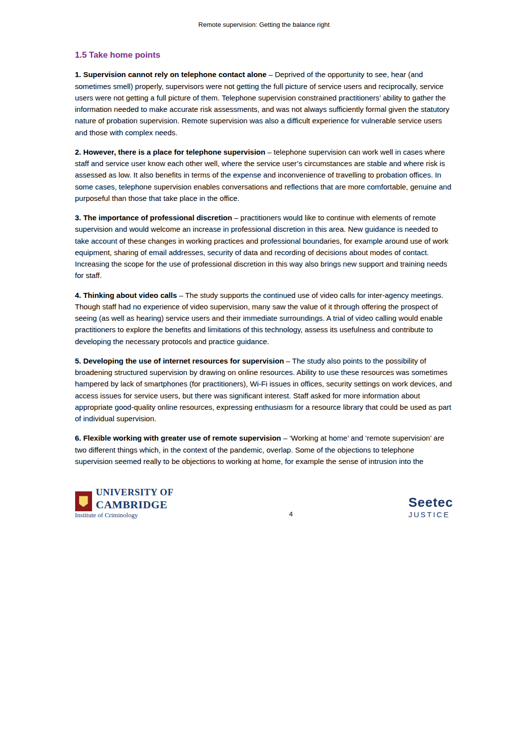Remote supervision: Getting the balance right
1.5 Take home points
1. Supervision cannot rely on telephone contact alone – Deprived of the opportunity to see, hear (and sometimes smell) properly, supervisors were not getting the full picture of service users and reciprocally, service users were not getting a full picture of them. Telephone supervision constrained practitioners’ ability to gather the information needed to make accurate risk assessments, and was not always sufficiently formal given the statutory nature of probation supervision. Remote supervision was also a difficult experience for vulnerable service users and those with complex needs.
2. However, there is a place for telephone supervision – telephone supervision can work well in cases where staff and service user know each other well, where the service user’s circumstances are stable and where risk is assessed as low. It also benefits in terms of the expense and inconvenience of travelling to probation offices. In some cases, telephone supervision enables conversations and reflections that are more comfortable, genuine and purposeful than those that take place in the office.
3. The importance of professional discretion – practitioners would like to continue with elements of remote supervision and would welcome an increase in professional discretion in this area. New guidance is needed to take account of these changes in working practices and professional boundaries, for example around use of work equipment, sharing of email addresses, security of data and recording of decisions about modes of contact. Increasing the scope for the use of professional discretion in this way also brings new support and training needs for staff.
4. Thinking about video calls – The study supports the continued use of video calls for inter-agency meetings. Though staff had no experience of video supervision, many saw the value of it through offering the prospect of seeing (as well as hearing) service users and their immediate surroundings. A trial of video calling would enable practitioners to explore the benefits and limitations of this technology, assess its usefulness and contribute to developing the necessary protocols and practice guidance.
5. Developing the use of internet resources for supervision – The study also points to the possibility of broadening structured supervision by drawing on online resources. Ability to use these resources was sometimes hampered by lack of smartphones (for practitioners), Wi-Fi issues in offices, security settings on work devices, and access issues for service users, but there was significant interest. Staff asked for more information about appropriate good-quality online resources, expressing enthusiasm for a resource library that could be used as part of individual supervision.
6. Flexible working with greater use of remote supervision – ‘Working at home’ and ‘remote supervision’ are two different things which, in the context of the pandemic, overlap. Some of the objections to telephone supervision seemed really to be objections to working at home, for example the sense of intrusion into the
UNIVERSITY OF
CAMBRIDGE
Institute of Criminology
4
Seetec
JUSTICE